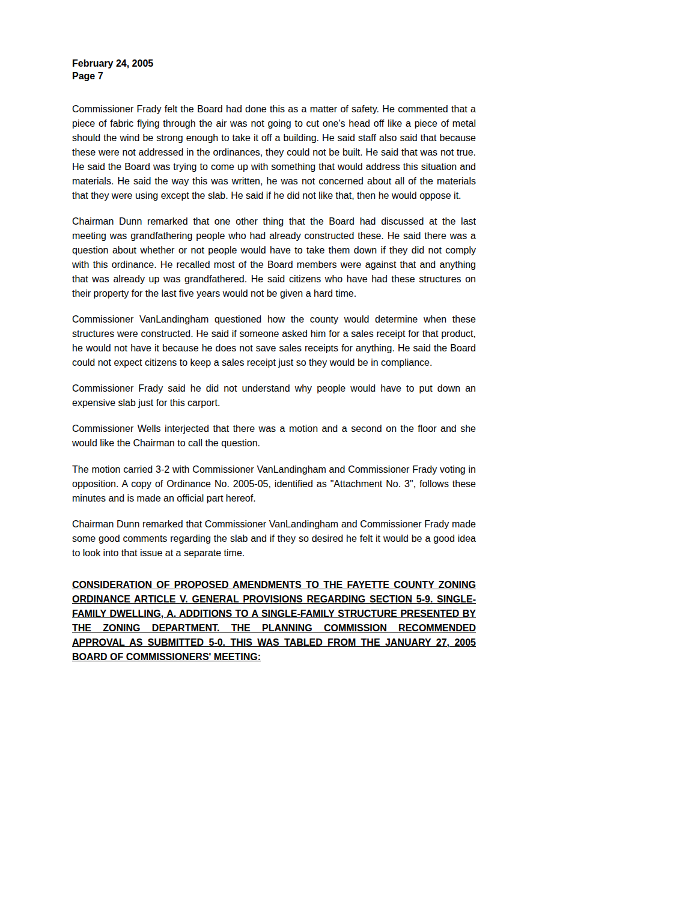February 24, 2005
Page 7
Commissioner Frady felt the Board had done this as a matter of safety. He commented that a piece of fabric flying through the air was not going to cut one's head off like a piece of metal should the wind be strong enough to take it off a building. He said staff also said that because these were not addressed in the ordinances, they could not be built. He said that was not true. He said the Board was trying to come up with something that would address this situation and materials. He said the way this was written, he was not concerned about all of the materials that they were using except the slab. He said if he did not like that, then he would oppose it.
Chairman Dunn remarked that one other thing that the Board had discussed at the last meeting was grandfathering people who had already constructed these. He said there was a question about whether or not people would have to take them down if they did not comply with this ordinance. He recalled most of the Board members were against that and anything that was already up was grandfathered. He said citizens who have had these structures on their property for the last five years would not be given a hard time.
Commissioner VanLandingham questioned how the county would determine when these structures were constructed. He said if someone asked him for a sales receipt for that product, he would not have it because he does not save sales receipts for anything. He said the Board could not expect citizens to keep a sales receipt just so they would be in compliance.
Commissioner Frady said he did not understand why people would have to put down an expensive slab just for this carport.
Commissioner Wells interjected that there was a motion and a second on the floor and she would like the Chairman to call the question.
The motion carried 3-2 with Commissioner VanLandingham and Commissioner Frady voting in opposition. A copy of Ordinance No. 2005-05, identified as "Attachment No. 3", follows these minutes and is made an official part hereof.
Chairman Dunn remarked that Commissioner VanLandingham and Commissioner Frady made some good comments regarding the slab and if they so desired he felt it would be a good idea to look into that issue at a separate time.
CONSIDERATION OF PROPOSED AMENDMENTS TO THE FAYETTE COUNTY ZONING ORDINANCE ARTICLE V. GENERAL PROVISIONS REGARDING SECTION 5-9. SINGLE-FAMILY DWELLING, A. ADDITIONS TO A SINGLE-FAMILY STRUCTURE PRESENTED BY THE ZONING DEPARTMENT. THE PLANNING COMMISSION RECOMMENDED APPROVAL AS SUBMITTED 5-0. THIS WAS TABLED FROM THE JANUARY 27, 2005 BOARD OF COMMISSIONERS' MEETING: